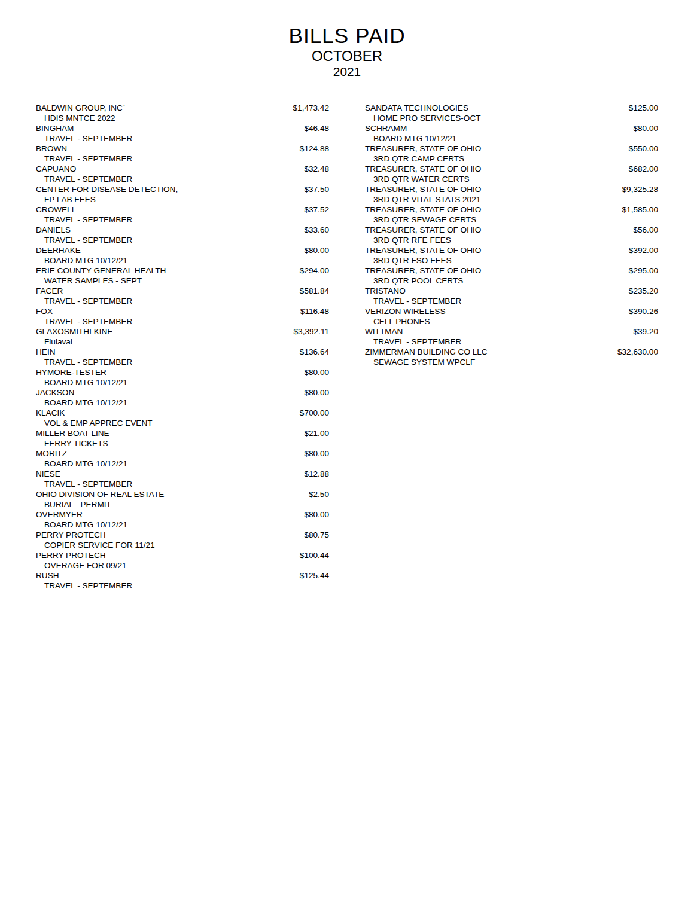BILLS PAID
OCTOBER
2021
| BALDWIN GROUP, INC` | $1,473.42 |
| HDIS MNTCE 2022 |
| BINGHAM | $46.48 |
| TRAVEL - SEPTEMBER |
| BROWN | $124.88 |
| TRAVEL - SEPTEMBER |
| CAPUANO | $32.48 |
| TRAVEL - SEPTEMBER |
| CENTER FOR DISEASE DETECTION, | $37.50 |
| FP LAB FEES |
| CROWELL | $37.52 |
| TRAVEL - SEPTEMBER |
| DANIELS | $33.60 |
| TRAVEL - SEPTEMBER |
| DEERHAKE | $80.00 |
| BOARD MTG 10/12/21 |
| ERIE COUNTY GENERAL HEALTH | $294.00 |
| WATER SAMPLES - SEPT |
| FACER | $581.84 |
| TRAVEL - SEPTEMBER |
| FOX | $116.48 |
| TRAVEL - SEPTEMBER |
| GLAXOSMITHLKINE | $3,392.11 |
| Flulaval |
| HEIN | $136.64 |
| TRAVEL - SEPTEMBER |
| HYMORE-TESTER | $80.00 |
| BOARD MTG 10/12/21 |
| JACKSON | $80.00 |
| BOARD MTG 10/12/21 |
| KLACIK | $700.00 |
| VOL & EMP APPREC EVENT |
| MILLER BOAT LINE | $21.00 |
| FERRY TICKETS |
| MORITZ | $80.00 |
| BOARD MTG 10/12/21 |
| NIESE | $12.88 |
| TRAVEL - SEPTEMBER |
| OHIO DIVISION OF REAL ESTATE | $2.50 |
| BURIAL PERMIT |
| OVERMYER | $80.00 |
| BOARD MTG 10/12/21 |
| PERRY PROTECH | $80.75 |
| COPIER SERVICE FOR 11/21 |
| PERRY PROTECH | $100.44 |
| OVERAGE FOR 09/21 |
| RUSH | $125.44 |
| TRAVEL - SEPTEMBER |
| SANDATA TECHNOLOGIES | $125.00 |
| HOME PRO SERVICES-OCT |
| SCHRAMM | $80.00 |
| BOARD MTG 10/12/21 |
| TREASURER, STATE OF OHIO | $550.00 |
| 3RD QTR CAMP CERTS |
| TREASURER, STATE OF OHIO | $682.00 |
| 3RD QTR WATER CERTS |
| TREASURER, STATE OF OHIO | $9,325.28 |
| 3RD QTR VITAL STATS 2021 |
| TREASURER, STATE OF OHIO | $1,585.00 |
| 3RD QTR SEWAGE CERTS |
| TREASURER, STATE OF OHIO | $56.00 |
| 3RD QTR RFE FEES |
| TREASURER, STATE OF OHIO | $392.00 |
| 3RD QTR FSO FEES |
| TREASURER, STATE OF OHIO | $295.00 |
| 3RD QTR POOL CERTS |
| TRISTANO | $235.20 |
| TRAVEL - SEPTEMBER |
| VERIZON WIRELESS | $390.26 |
| CELL PHONES |
| WITTMAN | $39.20 |
| TRAVEL - SEPTEMBER |
| ZIMMERMAN BUILDING CO LLC | $32,630.00 |
| SEWAGE SYSTEM WPCLF |